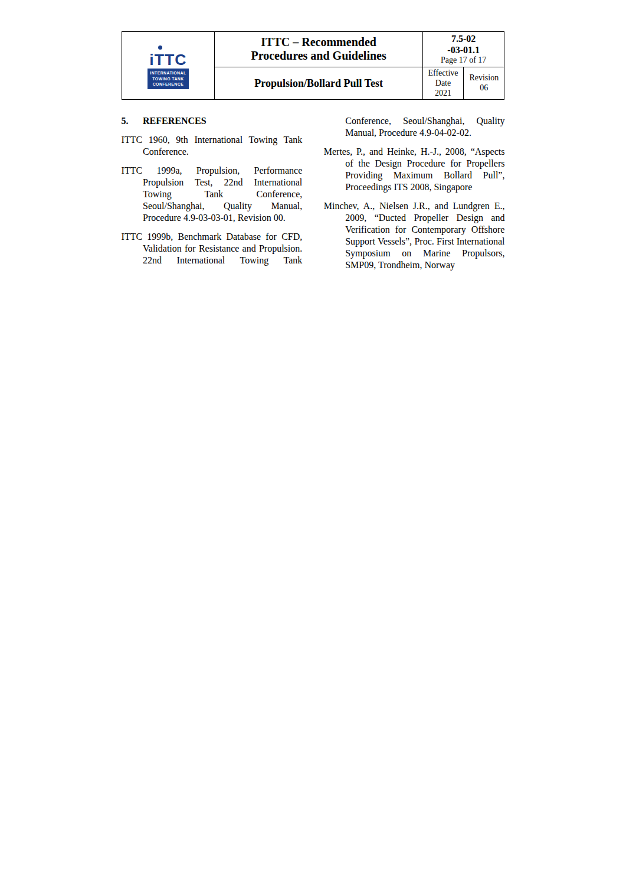| iTTC INTERNATIONAL TOWING TANK CONFERENCE | ITTC – Recommended Procedures and Guidelines | 7.5-02 -03-01.1 Page 17 of 17 |
| Propulsion/Bollard Pull Test | Effective Date 2021 | Revision 06 |
5. REFERENCES
ITTC 1960, 9th International Towing Tank Conference.
ITTC 1999a, Propulsion, Performance Propulsion Test, 22nd International Towing Tank Conference, Seoul/Shanghai, Quality Manual, Procedure 4.9-03-03-01, Revision 00.
ITTC 1999b, Benchmark Database for CFD, Validation for Resistance and Propulsion. 22nd International Towing Tank Conference, Seoul/Shanghai, Quality Manual, Procedure 4.9-04-02-02.
Mertes, P., and Heinke, H.-J., 2008, “Aspects of the Design Procedure for Propellers Providing Maximum Bollard Pull”, Proceedings ITS 2008, Singapore
Minchev, A., Nielsen J.R., and Lundgren E., 2009, “Ducted Propeller Design and Verification for Contemporary Offshore Support Vessels”, Proc. First International Symposium on Marine Propulsors, SMP09, Trondheim, Norway